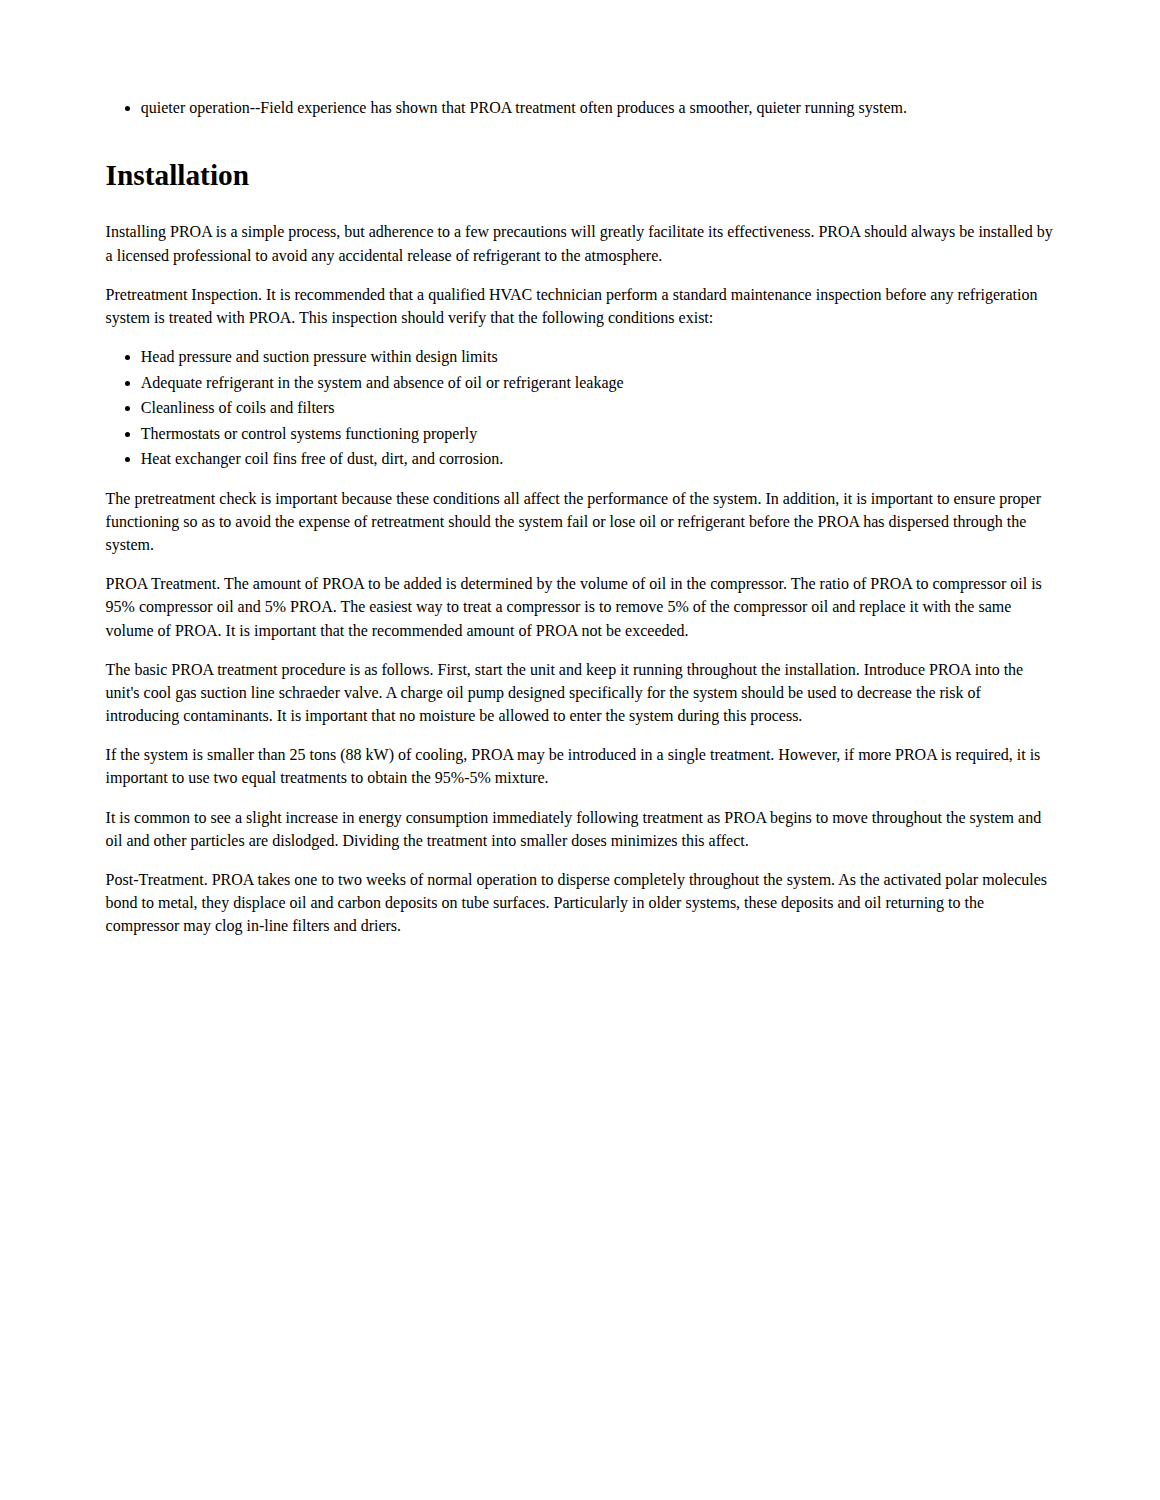quieter operation--Field experience has shown that PROA treatment often produces a smoother, quieter running system.
Installation
Installing PROA is a simple process, but adherence to a few precautions will greatly facilitate its effectiveness. PROA should always be installed by a licensed professional to avoid any accidental release of refrigerant to the atmosphere.
Pretreatment Inspection. It is recommended that a qualified HVAC technician perform a standard maintenance inspection before any refrigeration system is treated with PROA. This inspection should verify that the following conditions exist:
Head pressure and suction pressure within design limits
Adequate refrigerant in the system and absence of oil or refrigerant leakage
Cleanliness of coils and filters
Thermostats or control systems functioning properly
Heat exchanger coil fins free of dust, dirt, and corrosion.
The pretreatment check is important because these conditions all affect the performance of the system. In addition, it is important to ensure proper functioning so as to avoid the expense of retreatment should the system fail or lose oil or refrigerant before the PROA has dispersed through the system.
PROA Treatment. The amount of PROA to be added is determined by the volume of oil in the compressor. The ratio of PROA to compressor oil is 95% compressor oil and 5% PROA. The easiest way to treat a compressor is to remove 5% of the compressor oil and replace it with the same volume of PROA. It is important that the recommended amount of PROA not be exceeded.
The basic PROA treatment procedure is as follows. First, start the unit and keep it running throughout the installation. Introduce PROA into the unit's cool gas suction line schraeder valve. A charge oil pump designed specifically for the system should be used to decrease the risk of introducing contaminants. It is important that no moisture be allowed to enter the system during this process.
If the system is smaller than 25 tons (88 kW) of cooling, PROA may be introduced in a single treatment. However, if more PROA is required, it is important to use two equal treatments to obtain the 95%-5% mixture.
It is common to see a slight increase in energy consumption immediately following treatment as PROA begins to move throughout the system and oil and other particles are dislodged. Dividing the treatment into smaller doses minimizes this affect.
Post-Treatment. PROA takes one to two weeks of normal operation to disperse completely throughout the system. As the activated polar molecules bond to metal, they displace oil and carbon deposits on tube surfaces. Particularly in older systems, these deposits and oil returning to the compressor may clog in-line filters and driers.